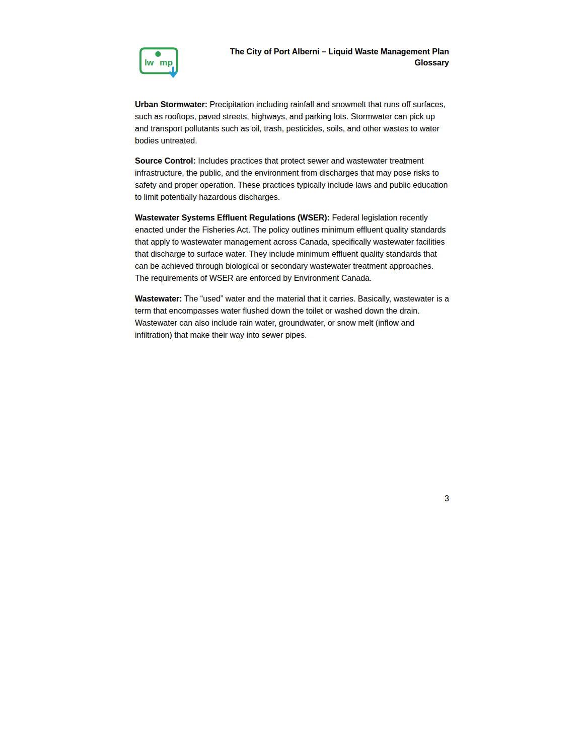lw mp
The City of Port Alberni – Liquid Waste Management Plan
Glossary
Urban Stormwater: Precipitation including rainfall and snowmelt that runs off surfaces, such as rooftops, paved streets, highways, and parking lots. Stormwater can pick up and transport pollutants such as oil, trash, pesticides, soils, and other wastes to water bodies untreated.
Source Control: Includes practices that protect sewer and wastewater treatment infrastructure, the public, and the environment from discharges that may pose risks to safety and proper operation. These practices typically include laws and public education to limit potentially hazardous discharges.
Wastewater Systems Effluent Regulations (WSER): Federal legislation recently enacted under the Fisheries Act. The policy outlines minimum effluent quality standards that apply to wastewater management across Canada, specifically wastewater facilities that discharge to surface water. They include minimum effluent quality standards that can be achieved through biological or secondary wastewater treatment approaches. The requirements of WSER are enforced by Environment Canada.
Wastewater: The “used” water and the material that it carries. Basically, wastewater is a term that encompasses water flushed down the toilet or washed down the drain. Wastewater can also include rain water, groundwater, or snow melt (inflow and infiltration) that make their way into sewer pipes.
3